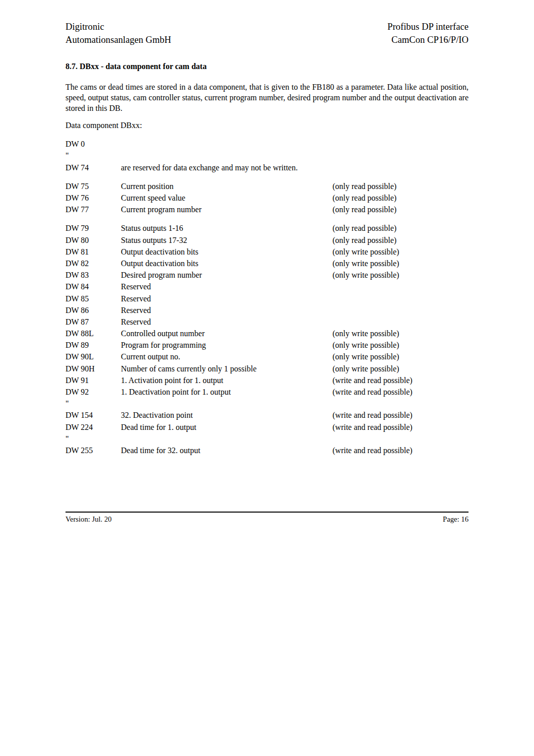Digitronic
Automationsanlagen GmbH
Profibus DP interface
CamCon CP16/P/IO
8.7. DBxx - data component for cam data
The cams or dead times are stored in a data component, that is given to the FB180 as a parameter. Data like actual position, speed, output status, cam controller status, current program number, desired program number and the output deactivation are stored in this DB.
Data component DBxx:
| DW 0 | | |
| " | | |
| DW 74 | are reserved for data exchange and may not be written. |
| DW 75 | Current position | (only read possible) |
| DW 76 | Current speed value | (only read possible) |
| DW 77 | Current program number | (only read possible) |
| DW 79 | Status outputs 1-16 | (only read possible) |
| DW 80 | Status outputs 17-32 | (only read possible) |
| DW 81 | Output deactivation bits | (only write possible) |
| DW 82 | Output deactivation bits | (only write possible) |
| DW 83 | Desired program number | (only write possible) |
| DW 84 | Reserved | |
| DW 85 | Reserved | |
| DW 86 | Reserved | |
| DW 87 | Reserved | |
| DW 88L | Controlled output number | (only write possible) |
| DW 89 | Program for programming | (only write possible) |
| DW 90L | Current output no. | (only write possible) |
| DW 90H | Number of cams currently only 1 possible | (only write possible) |
| DW 91 | 1. Activation point for 1. output | (write and read possible) |
| DW 92 | 1. Deactivation point for 1. output | (write and read possible) |
| " | | |
| DW 154 | 32. Deactivation point | (write and read possible) |
| DW 224 | Dead time for 1. output | (write and read possible) |
| " | | |
| DW 255 | Dead time for 32. output | (write and read possible) |
Version: Jul. 20
Page: 16